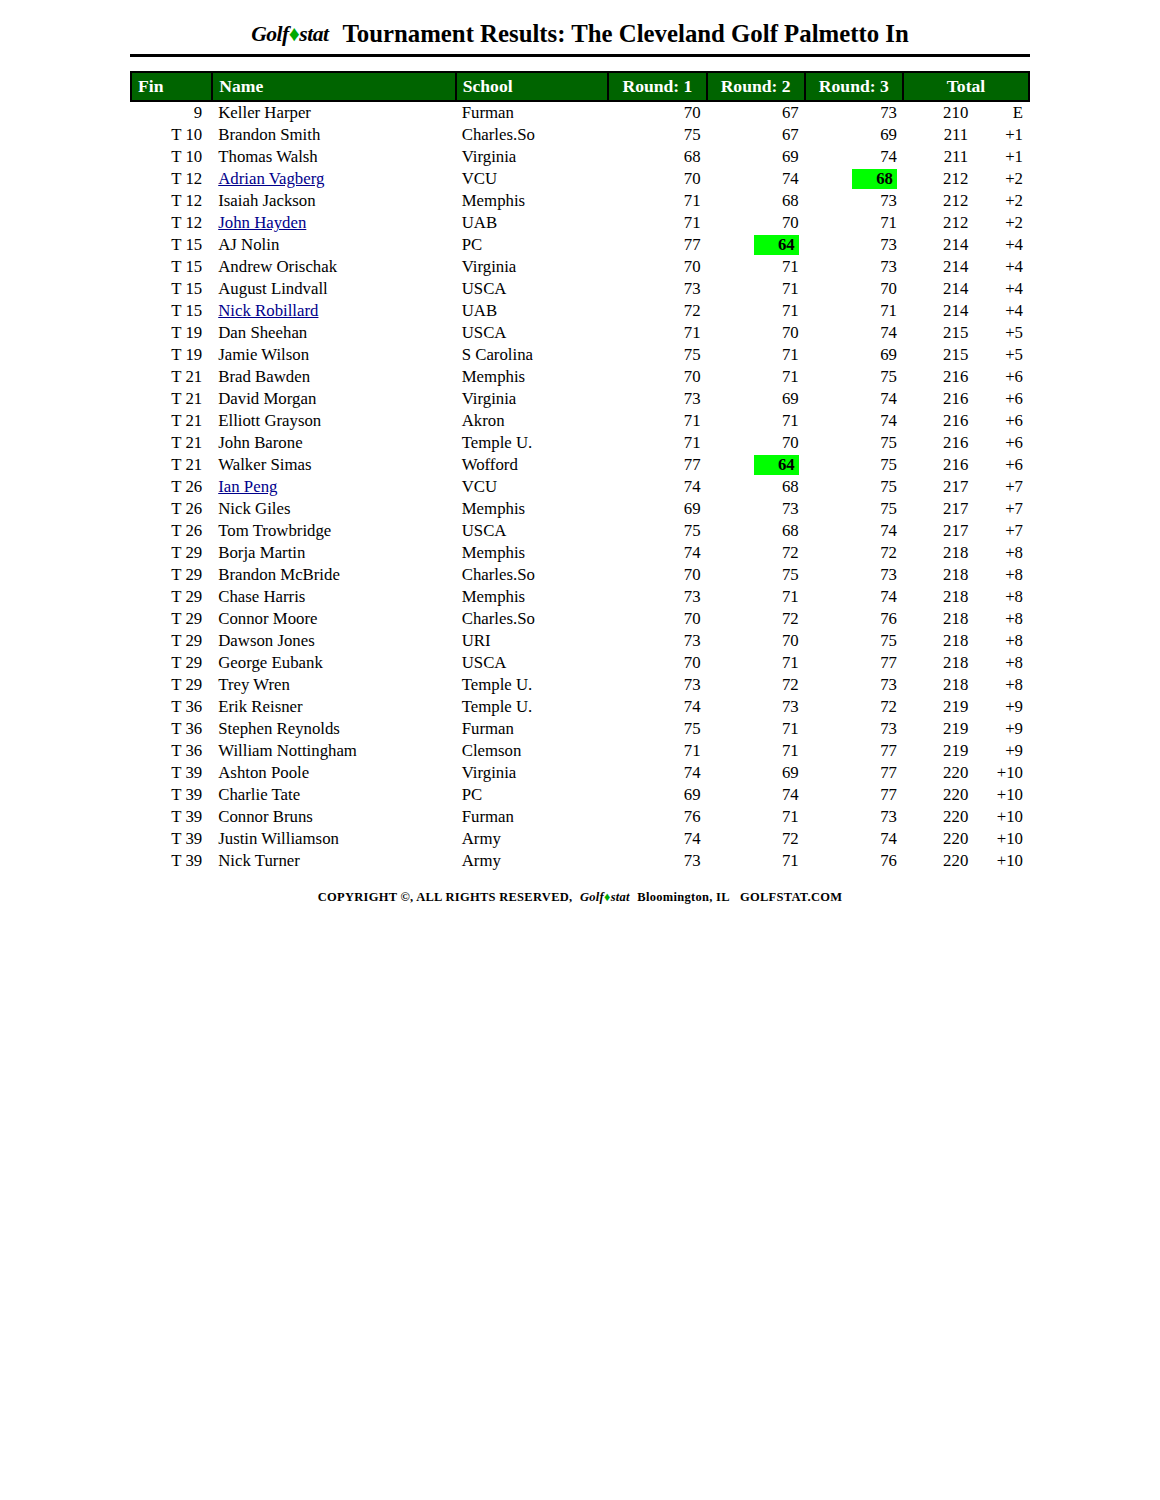Golf♦stat
Tournament Results: The Cleveland Golf Palmetto In
| Fin | Name | School | Round: 1 | Round: 2 | Round: 3 | Total |
| --- | --- | --- | --- | --- | --- | --- |
| 9 | Keller Harper | Furman | 70 | 67 | 73 | 210 | E |
| T 10 | Brandon Smith | Charles.So | 75 | 67 | 69 | 211 | +1 |
| T 10 | Thomas Walsh | Virginia | 68 | 69 | 74 | 211 | +1 |
| T 12 | Adrian Vagberg | VCU | 70 | 74 | 68 | 212 | +2 |
| T 12 | Isaiah Jackson | Memphis | 71 | 68 | 73 | 212 | +2 |
| T 12 | John Hayden | UAB | 71 | 70 | 71 | 212 | +2 |
| T 15 | AJ Nolin | PC | 77 | 64 | 73 | 214 | +4 |
| T 15 | Andrew Orischak | Virginia | 70 | 71 | 73 | 214 | +4 |
| T 15 | August Lindvall | USCA | 73 | 71 | 70 | 214 | +4 |
| T 15 | Nick Robillard | UAB | 72 | 71 | 71 | 214 | +4 |
| T 19 | Dan Sheehan | USCA | 71 | 70 | 74 | 215 | +5 |
| T 19 | Jamie Wilson | S Carolina | 75 | 71 | 69 | 215 | +5 |
| T 21 | Brad Bawden | Memphis | 70 | 71 | 75 | 216 | +6 |
| T 21 | David Morgan | Virginia | 73 | 69 | 74 | 216 | +6 |
| T 21 | Elliott Grayson | Akron | 71 | 71 | 74 | 216 | +6 |
| T 21 | John Barone | Temple U. | 71 | 70 | 75 | 216 | +6 |
| T 21 | Walker Simas | Wofford | 77 | 64 | 75 | 216 | +6 |
| T 26 | Ian Peng | VCU | 74 | 68 | 75 | 217 | +7 |
| T 26 | Nick Giles | Memphis | 69 | 73 | 75 | 217 | +7 |
| T 26 | Tom Trowbridge | USCA | 75 | 68 | 74 | 217 | +7 |
| T 29 | Borja Martin | Memphis | 74 | 72 | 72 | 218 | +8 |
| T 29 | Brandon McBride | Charles.So | 70 | 75 | 73 | 218 | +8 |
| T 29 | Chase Harris | Memphis | 73 | 71 | 74 | 218 | +8 |
| T 29 | Connor Moore | Charles.So | 70 | 72 | 76 | 218 | +8 |
| T 29 | Dawson Jones | URI | 73 | 70 | 75 | 218 | +8 |
| T 29 | George Eubank | USCA | 70 | 71 | 77 | 218 | +8 |
| T 29 | Trey Wren | Temple U. | 73 | 72 | 73 | 218 | +8 |
| T 36 | Erik Reisner | Temple U. | 74 | 73 | 72 | 219 | +9 |
| T 36 | Stephen Reynolds | Furman | 75 | 71 | 73 | 219 | +9 |
| T 36 | William Nottingham | Clemson | 71 | 71 | 77 | 219 | +9 |
| T 39 | Ashton Poole | Virginia | 74 | 69 | 77 | 220 | +10 |
| T 39 | Charlie Tate | PC | 69 | 74 | 77 | 220 | +10 |
| T 39 | Connor Bruns | Furman | 76 | 71 | 73 | 220 | +10 |
| T 39 | Justin Williamson | Army | 74 | 72 | 74 | 220 | +10 |
| T 39 | Nick Turner | Army | 73 | 71 | 76 | 220 | +10 |
COPYRIGHT ©, ALL RIGHTS RESERVED, Golf♦stat Bloomington, IL GOLFSTAT.COM